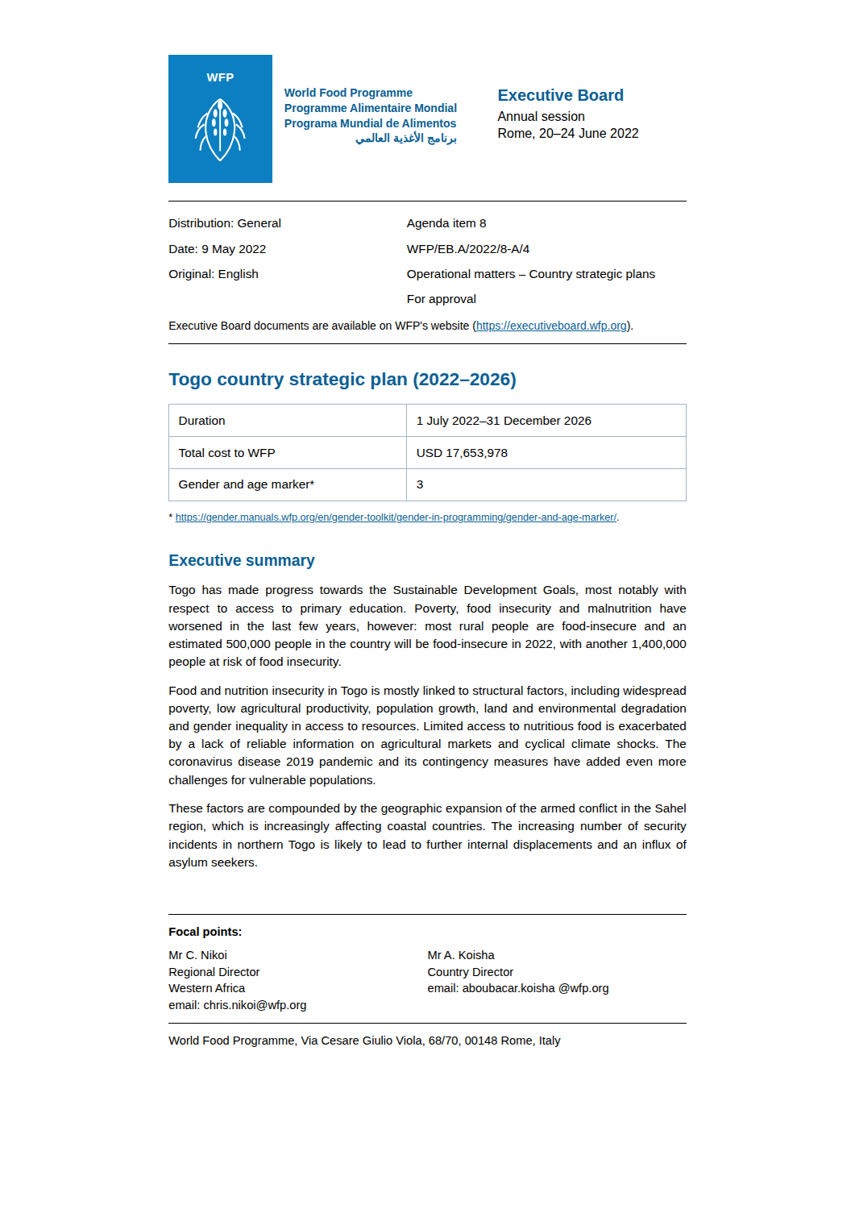WFP
World Food Programme
Programme Alimentaire Mondial
Programa Mundial de Alimentos
برنامج الأغذية العالمي
Executive Board
Annual session
Rome, 20–24 June 2022
| Distribution: General | Agenda item 8 |
| Date: 9 May 2022 | WFP/EB.A/2022/8-A/4 |
| Original: English | Operational matters – Country strategic plans |
| | For approval |
Executive Board documents are available on WFP's website (https://executiveboard.wfp.org).
Togo country strategic plan (2022–2026)
| Duration | 1 July 2022–31 December 2026 |
| Total cost to WFP | USD 17,653,978 |
| Gender and age marker* | 3 |
* https://gender.manuals.wfp.org/en/gender-toolkit/gender-in-programming/gender-and-age-marker/.
Executive summary
Togo has made progress towards the Sustainable Development Goals, most notably with respect to access to primary education. Poverty, food insecurity and malnutrition have worsened in the last few years, however: most rural people are food-insecure and an estimated 500,000 people in the country will be food-insecure in 2022, with another 1,400,000 people at risk of food insecurity.
Food and nutrition insecurity in Togo is mostly linked to structural factors, including widespread poverty, low agricultural productivity, population growth, land and environmental degradation and gender inequality in access to resources. Limited access to nutritious food is exacerbated by a lack of reliable information on agricultural markets and cyclical climate shocks. The coronavirus disease 2019 pandemic and its contingency measures have added even more challenges for vulnerable populations.
These factors are compounded by the geographic expansion of the armed conflict in the Sahel region, which is increasingly affecting coastal countries. The increasing number of security incidents in northern Togo is likely to lead to further internal displacements and an influx of asylum seekers.
Focal points:
| Mr C. Nikoi Regional Director Western Africa email: chris.nikoi@wfp.org | Mr A. Koisha Country Director email: aboubacar.koisha @wfp.org |
World Food Programme, Via Cesare Giulio Viola, 68/70, 00148 Rome, Italy